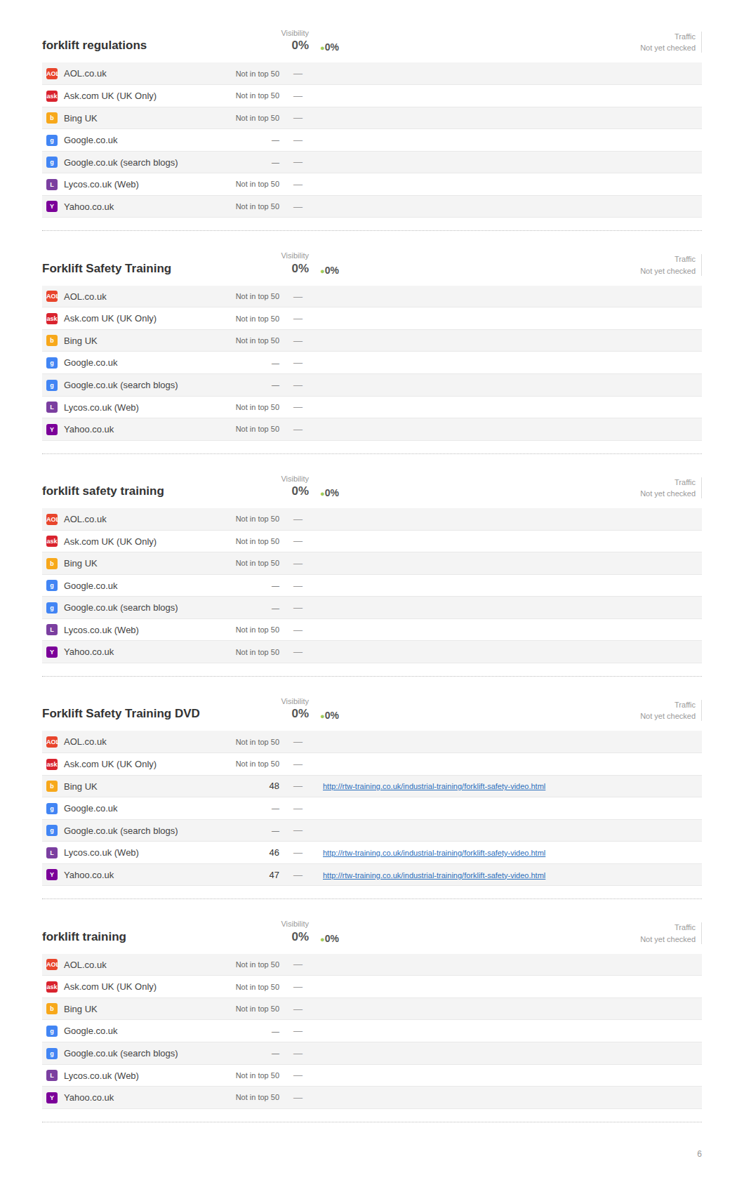forklift regulations
Visibility 0%
●0%
Traffic Not yet checked
| AOL AOL.co.uk | Not in top 50 | — | |
| ask Ask.com UK (UK Only) | Not in top 50 | — | |
| b Bing UK | Not in top 50 | — | |
| g Google.co.uk | — | — | |
| g Google.co.uk (search blogs) | — | — | |
| L Lycos.co.uk (Web) | Not in top 50 | — | |
| Y Yahoo.co.uk | Not in top 50 | — | |
Forklift Safety Training
Visibility 0%
●0%
Traffic Not yet checked
| AOL AOL.co.uk | Not in top 50 | — | |
| ask Ask.com UK (UK Only) | Not in top 50 | — | |
| b Bing UK | Not in top 50 | — | |
| g Google.co.uk | — | — | |
| g Google.co.uk (search blogs) | — | — | |
| L Lycos.co.uk (Web) | Not in top 50 | — | |
| Y Yahoo.co.uk | Not in top 50 | — | |
forklift safety training
Visibility 0%
●0%
Traffic Not yet checked
| AOL AOL.co.uk | Not in top 50 | — | |
| ask Ask.com UK (UK Only) | Not in top 50 | — | |
| b Bing UK | Not in top 50 | — | |
| g Google.co.uk | — | — | |
| g Google.co.uk (search blogs) | — | — | |
| L Lycos.co.uk (Web) | Not in top 50 | — | |
| Y Yahoo.co.uk | Not in top 50 | — | |
Forklift Safety Training DVD
Visibility 0%
●0%
Traffic Not yet checked
| AOL AOL.co.uk | Not in top 50 | — | |
| ask Ask.com UK (UK Only) | Not in top 50 | — | |
| b Bing UK | 48 | — | http://rtw-training.co.uk/industrial-training/forklift-safety-video.html |
| g Google.co.uk | — | — | |
| g Google.co.uk (search blogs) | — | — | |
| L Lycos.co.uk (Web) | 46 | — | http://rtw-training.co.uk/industrial-training/forklift-safety-video.html |
| Y Yahoo.co.uk | 47 | — | http://rtw-training.co.uk/industrial-training/forklift-safety-video.html |
forklift training
Visibility 0%
●0%
Traffic Not yet checked
| AOL AOL.co.uk | Not in top 50 | — | |
| ask Ask.com UK (UK Only) | Not in top 50 | — | |
| b Bing UK | Not in top 50 | — | |
| g Google.co.uk | — | — | |
| g Google.co.uk (search blogs) | — | — | |
| L Lycos.co.uk (Web) | Not in top 50 | — | |
| Y Yahoo.co.uk | Not in top 50 | — | |
6